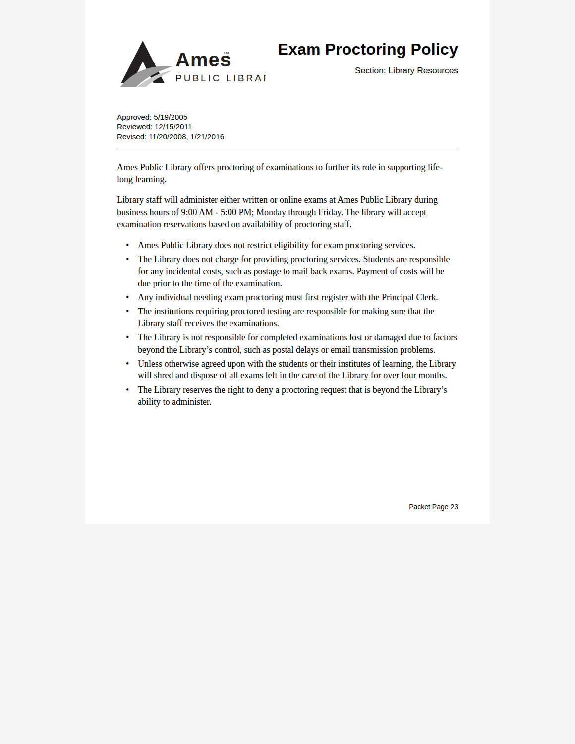Ames Public Library Ames ™ PUBLIC LIBRARY
Exam Proctoring Policy
Section: Library Resources
Approved: 5/19/2005
Reviewed: 12/15/2011
Revised: 11/20/2008, 1/21/2016
Ames Public Library offers proctoring of examinations to further its role in supporting life-long learning.
Library staff will administer either written or online exams at Ames Public Library during business hours of 9:00 AM - 5:00 PM; Monday through Friday. The library will accept examination reservations based on availability of proctoring staff.
Ames Public Library does not restrict eligibility for exam proctoring services.
The Library does not charge for providing proctoring services. Students are responsible for any incidental costs, such as postage to mail back exams. Payment of costs will be due prior to the time of the examination.
Any individual needing exam proctoring must first register with the Principal Clerk.
The institutions requiring proctored testing are responsible for making sure that the Library staff receives the examinations.
The Library is not responsible for completed examinations lost or damaged due to factors beyond the Library’s control, such as postal delays or email transmission problems.
Unless otherwise agreed upon with the students or their institutes of learning, the Library will shred and dispose of all exams left in the care of the Library for over four months.
The Library reserves the right to deny a proctoring request that is beyond the Library’s ability to administer.
Packet Page 23